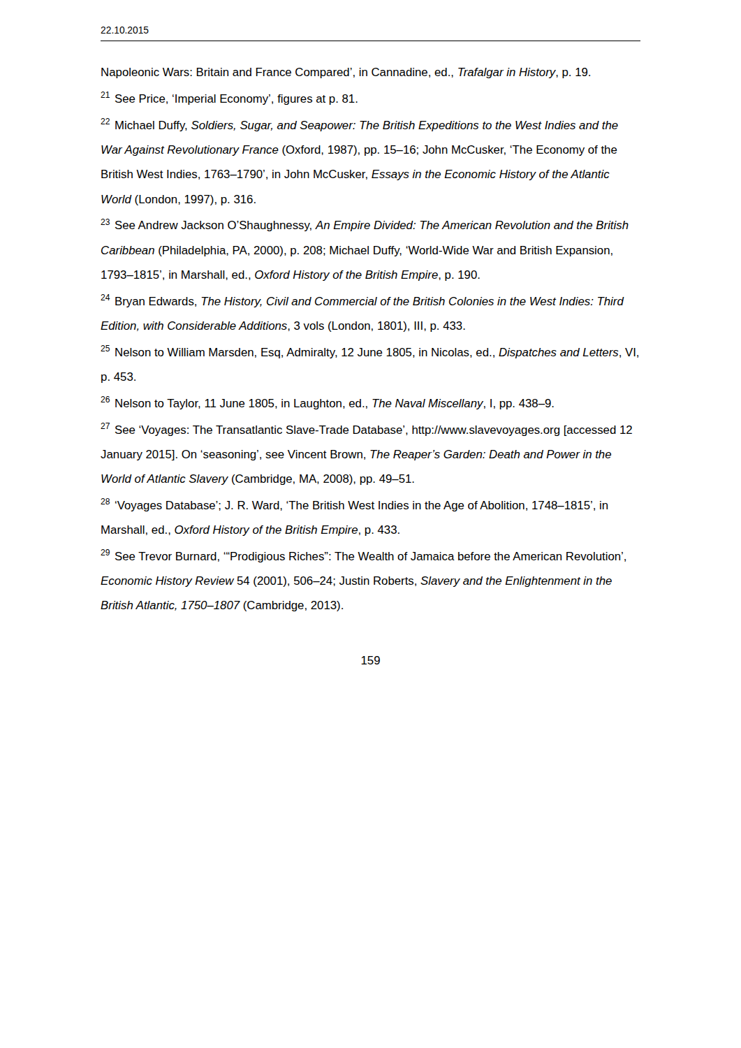22.10.2015
Napoleonic Wars: Britain and France Compared’, in Cannadine, ed., Trafalgar in History, p. 19.
21 See Price, ‘Imperial Economy’, figures at p. 81.
22 Michael Duffy, Soldiers, Sugar, and Seapower: The British Expeditions to the West Indies and the War Against Revolutionary France (Oxford, 1987), pp. 15–16; John McCusker, ‘The Economy of the British West Indies, 1763–1790’, in John McCusker, Essays in the Economic History of the Atlantic World (London, 1997), p. 316.
23 See Andrew Jackson O’Shaughnessy, An Empire Divided: The American Revolution and the British Caribbean (Philadelphia, PA, 2000), p. 208; Michael Duffy, ‘World-Wide War and British Expansion, 1793–1815’, in Marshall, ed., Oxford History of the British Empire, p. 190.
24 Bryan Edwards, The History, Civil and Commercial of the British Colonies in the West Indies: Third Edition, with Considerable Additions, 3 vols (London, 1801), III, p. 433.
25 Nelson to William Marsden, Esq, Admiralty, 12 June 1805, in Nicolas, ed., Dispatches and Letters, VI, p. 453.
26 Nelson to Taylor, 11 June 1805, in Laughton, ed., The Naval Miscellany, I, pp. 438–9.
27 See ‘Voyages: The Transatlantic Slave-Trade Database’, http://www.slavevoyages.org [accessed 12 January 2015]. On ‘seasoning’, see Vincent Brown, The Reaper’s Garden: Death and Power in the World of Atlantic Slavery (Cambridge, MA, 2008), pp. 49–51.
28 ‘Voyages Database’; J. R. Ward, ‘The British West Indies in the Age of Abolition, 1748–1815’, in Marshall, ed., Oxford History of the British Empire, p. 433.
29 See Trevor Burnard, ‘“Prodigious Riches”: The Wealth of Jamaica before the American Revolution’, Economic History Review 54 (2001), 506–24; Justin Roberts, Slavery and the Enlightenment in the British Atlantic, 1750–1807 (Cambridge, 2013).
159